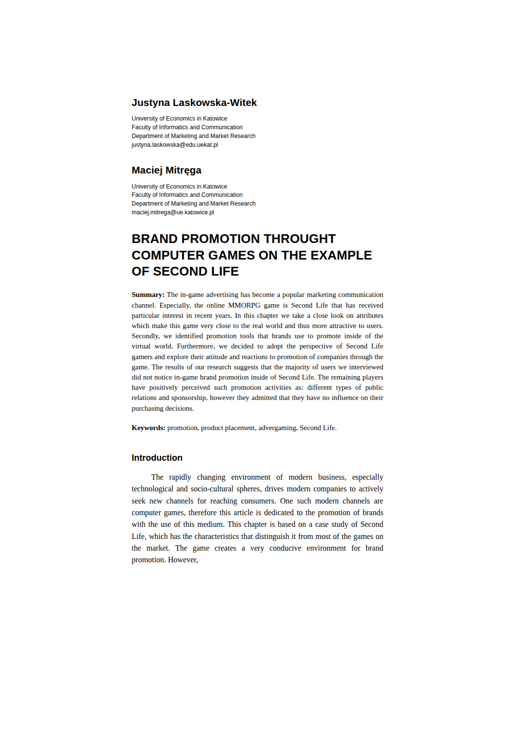Justyna Laskowska-Witek
University of Economics in Katowice
Faculty of Informatics and Communication
Department of Marketing and Market Research
justyna.laskowska@edu.uekat.pl
Maciej Mitręga
University of Economics in Katowice
Faculty of Informatics and Communication
Department of Marketing and Market Research
maciej.mitrega@ue.katowice.pl
Brand promotion throught computer games on the example of Second Life
Summary: The in-game advertising has become a popular marketing communication channel. Especially, the online MMORPG game is Second Life that has received particular interest in recent years. In this chapter we take a close look on attributes which make this game very close to the real world and thus more attractive to users. Secondly, we identified promotion tools that brands use to promote inside of the virtual world. Furthermore, we decided to adopt the perspective of Second Life gamers and explore their attitude and reactions to promotion of companies through the game. The results of our research suggests that the majority of users we interviewed did not notice in-game brand promotion inside of Second Life. The remaining players have positively perceived such promotion activities as: different types of public relations and sponsorship, however they admitted that they have no influence on their purchasing decisions.
Keywords: promotion, product placement, advergaming, Second Life.
Introduction
The rapidly changing environment of modern business, especially technological and socio-cultural spheres, drives modern companies to actively seek new channels for reaching consumers. One such modern channels are computer games, therefore this article is dedicated to the promotion of brands with the use of this medium. This chapter is based on a case study of Second Life, which has the characteristics that distinguish it from most of the games on the market. The game creates a very conducive environment for brand promotion. However,